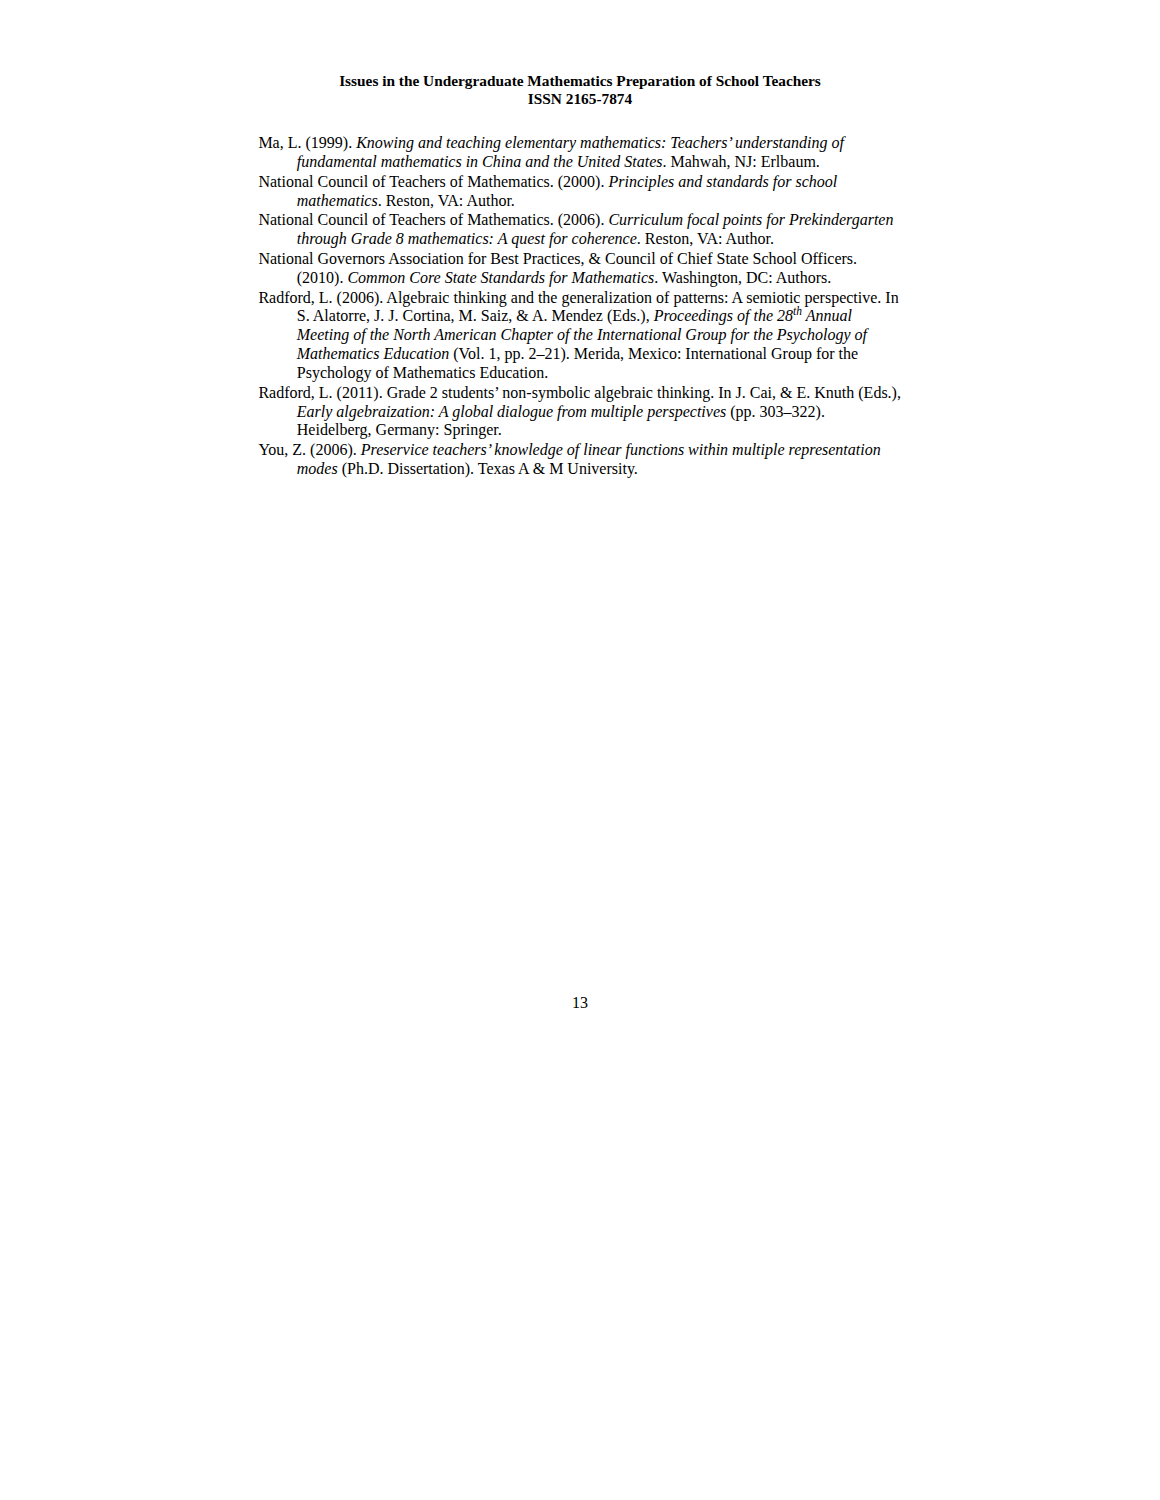Issues in the Undergraduate Mathematics Preparation of School Teachers ISSN 2165-7874
Ma, L. (1999). Knowing and teaching elementary mathematics: Teachers’ understanding of fundamental mathematics in China and the United States. Mahwah, NJ: Erlbaum.
National Council of Teachers of Mathematics. (2000). Principles and standards for school mathematics. Reston, VA: Author.
National Council of Teachers of Mathematics. (2006). Curriculum focal points for Prekindergarten through Grade 8 mathematics: A quest for coherence. Reston, VA: Author.
National Governors Association for Best Practices, & Council of Chief State School Officers. (2010). Common Core State Standards for Mathematics. Washington, DC: Authors.
Radford, L. (2006). Algebraic thinking and the generalization of patterns: A semiotic perspective. In S. Alatorre, J. J. Cortina, M. Saiz, & A. Mendez (Eds.), Proceedings of the 28th Annual Meeting of the North American Chapter of the International Group for the Psychology of Mathematics Education (Vol. 1, pp. 2–21). Merida, Mexico: International Group for the Psychology of Mathematics Education.
Radford, L. (2011). Grade 2 students’ non-symbolic algebraic thinking. In J. Cai, & E. Knuth (Eds.), Early algebraization: A global dialogue from multiple perspectives (pp. 303–322). Heidelberg, Germany: Springer.
You, Z. (2006). Preservice teachers’ knowledge of linear functions within multiple representation modes (Ph.D. Dissertation). Texas A & M University.
13